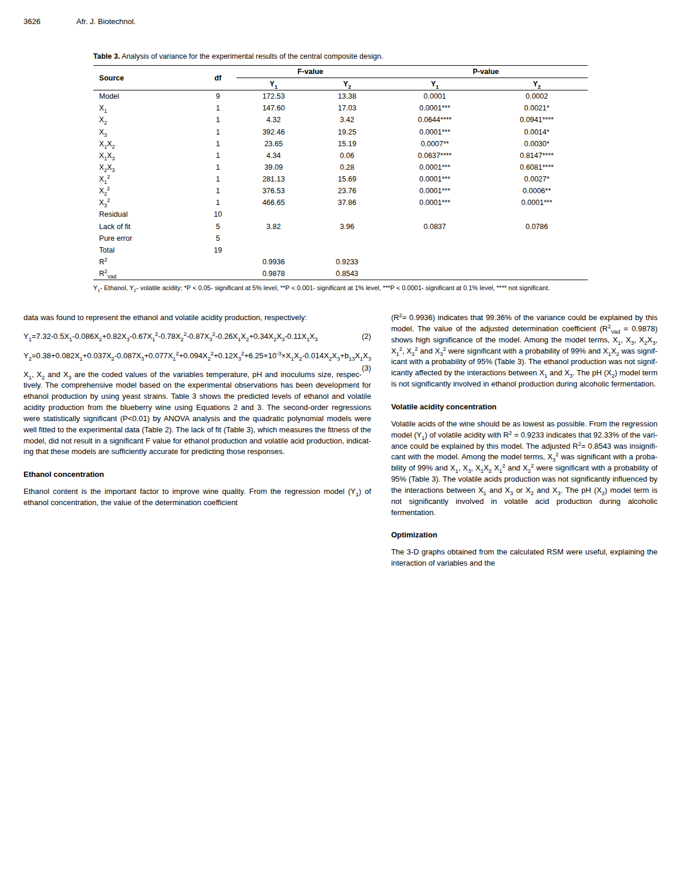3626 Afr. J. Biotechnol.
Table 3. Analysis of variance for the experimental results of the central composite design.
| Source | df | F-value | P-value |
| --- | --- | --- | --- |
| Y 1 | Y 2 | Y 1 | Y 2 |
| Model | 9 | 172.53 | 13.38 | 0.0001 | 0.0002 |
| X 1 | 1 | 147.60 | 17.03 | 0.0001*** | 0.0021* |
| X 2 | 1 | 4.32 | 3.42 | 0.0644**** | 0.0941**** |
| X 3 | 1 | 392.46 | 19.25 | 0.0001*** | 0.0014* |
| X 1 X 2 | 1 | 23.65 | 15.19 | 0.0007** | 0.0030* |
| X 1 X 3 | 1 | 4.34 | 0.06 | 0.0637**** | 0.8147**** |
| X 2 X 3 | 1 | 39.09 | 0.28 | 0.0001*** | 0.6081**** |
| X 1 2 | 1 | 281.13 | 15.69 | 0.0001*** | 0.0027* |
| X 2 2 | 1 | 376.53 | 23.76 | 0.0001*** | 0.0006** |
| X 3 2 | 1 | 466.65 | 37.86 | 0.0001*** | 0.0001*** |
| Residual | 10 | | | | |
| Lack of fit | 5 | 3.82 | 3.96 | 0.0837 | 0.0786 |
| Pure error | 5 | | | | |
| Total | 19 | | | | |
| R 2 | | 0.9936 | 0.9233 | | |
| R 2 Vad | | 0.9878 | 0.8543 | | |
Y1- Ethanol, Y2- volatile acidity; *P < 0.05- significant at 5% level, **P < 0.001- significant at 1% level, ***P < 0.0001- significant at 0.1% level, **** not significant.
data was found to represent the ethanol and volatile acidity production, respectively:
Y1=7.32-0.5X1-0.086X2+0.82X3-0.67X12-0.78X22-0.87X32-0.26X1X2+0.34X2X3-0.11X1X3(2)
Y2=0.38+0.082X1+0.037X2-0.087X3+0.077X12+0.094X22+0.12X32+6.25×10-3×X1X2-0.014X2X3+b13X1X3(3)
X1, X2 and X3 are the coded values of the variables temperature, pH and inoculums size, respectively. The comprehensive model based on the experimental observations has been development for ethanol production by using yeast strains. Table 3 shows the predicted levels of ethanol and volatile acidity production from the blueberry wine using Equations 2 and 3. The second-order regressions were statistically significant (P<0.01) by ANOVA analysis and the quadratic polynomial models were well fitted to the experimental data (Table 2). The lack of fit (Table 3), which measures the fitness of the model, did not result in a significant F value for ethanol production and volatile acid production, indicating that these models are sufficiently accurate for predicting those responses.
Ethanol concentration
Ethanol content is the important factor to improve wine quality. From the regression model (Y1) of ethanol concentration, the value of the determination coefficient
(R2= 0.9936) indicates that 99.36% of the variance could be explained by this model. The value of the adjusted determination coefficient (R2Vad = 0.9878) shows high significance of the model. Among the model terms, X1, X3, X2X3, X12, X22 and X32 were significant with a probability of 99% and X1X2 was significant with a probability of 95% (Table 3). The ethanol production was not significantly affected by the interactions between X1 and X3. The pH (X2) model term is not significantly involved in ethanol production during alcoholic fermentation.
Volatile acidity concentration
Volatile acids of the wine should be as lowest as possible. From the regression model (Y1) of volatile acidity with R2 = 0.9233 indicates that 92.33% of the variance could be explained by this model. The adjusted R2= 0.8543 was insignificant with the model. Among the model terms, X32 was significant with a probability of 99% and X1, X3, X1X2 X12 and X22 were significant with a probability of 95% (Table 3). The volatile acids production was not significantly influenced by the interactions between X1 and X3 or X2 and X3. The pH (X2) model term is not significantly involved in volatile acid production during alcoholic fermentation.
Optimization
The 3-D graphs obtained from the calculated RSM were useful, explaining the interaction of variables and the